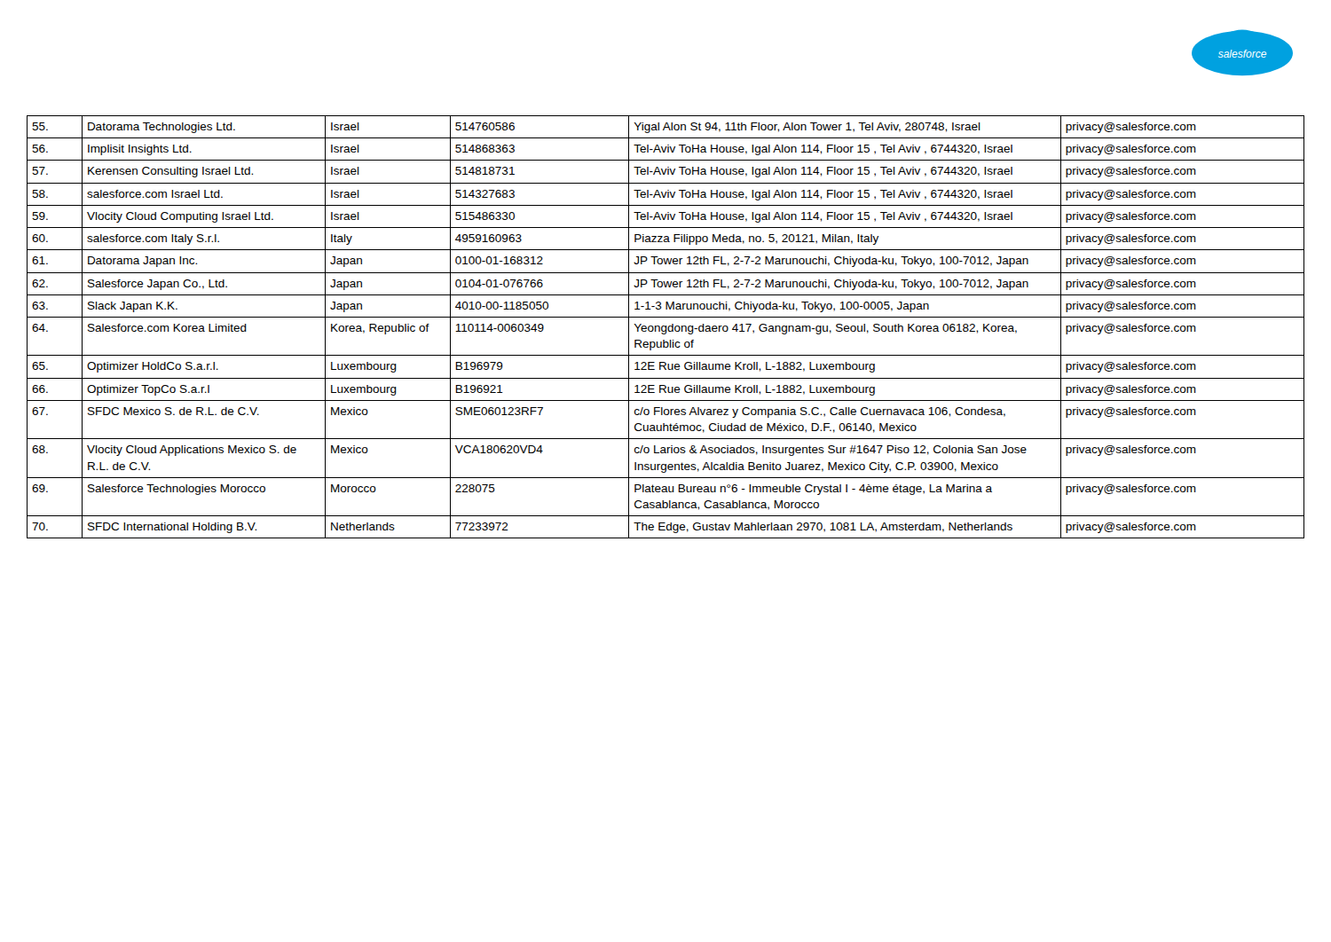salesforce
| 55. | Datorama Technologies Ltd. | Israel | 514760586 | Yigal Alon St 94, 11th Floor, Alon Tower 1, Tel Aviv, 280748, Israel | privacy@salesforce.com |
| 56. | Implisit Insights Ltd. | Israel | 514868363 | Tel-Aviv ToHa House, Igal Alon 114, Floor 15 , Tel Aviv , 6744320, Israel | privacy@salesforce.com |
| 57. | Kerensen Consulting Israel Ltd. | Israel | 514818731 | Tel-Aviv ToHa House, Igal Alon 114, Floor 15 , Tel Aviv , 6744320, Israel | privacy@salesforce.com |
| 58. | salesforce.com Israel Ltd. | Israel | 514327683 | Tel-Aviv ToHa House, Igal Alon 114, Floor 15 , Tel Aviv , 6744320, Israel | privacy@salesforce.com |
| 59. | Vlocity Cloud Computing Israel Ltd. | Israel | 515486330 | Tel-Aviv ToHa House, Igal Alon 114, Floor 15 , Tel Aviv , 6744320, Israel | privacy@salesforce.com |
| 60. | salesforce.com Italy S.r.l. | Italy | 4959160963 | Piazza Filippo Meda, no. 5, 20121, Milan, Italy | privacy@salesforce.com |
| 61. | Datorama Japan Inc. | Japan | 0100-01-168312 | JP Tower 12th FL, 2-7-2 Marunouchi, Chiyoda-ku, Tokyo, 100-7012, Japan | privacy@salesforce.com |
| 62. | Salesforce Japan Co., Ltd. | Japan | 0104-01-076766 | JP Tower 12th FL, 2-7-2 Marunouchi, Chiyoda-ku, Tokyo, 100-7012, Japan | privacy@salesforce.com |
| 63. | Slack Japan K.K. | Japan | 4010-00-1185050 | 1-1-3 Marunouchi, Chiyoda-ku, Tokyo, 100-0005, Japan | privacy@salesforce.com |
| 64. | Salesforce.com Korea Limited | Korea, Republic of | 110114-0060349 | Yeongdong-daero 417, Gangnam-gu, Seoul, South Korea 06182, Korea, Republic of | privacy@salesforce.com |
| 65. | Optimizer HoldCo S.a.r.l. | Luxembourg | B196979 | 12E Rue Gillaume Kroll, L-1882, Luxembourg | privacy@salesforce.com |
| 66. | Optimizer TopCo S.a.r.l | Luxembourg | B196921 | 12E Rue Gillaume Kroll, L-1882, Luxembourg | privacy@salesforce.com |
| 67. | SFDC Mexico S. de R.L. de C.V. | Mexico | SME060123RF7 | c/o Flores Alvarez y Compania S.C., Calle Cuernavaca 106, Condesa, Cuauhtémoc, Ciudad de México, D.F., 06140, Mexico | privacy@salesforce.com |
| 68. | Vlocity Cloud Applications Mexico S. de R.L. de C.V. | Mexico | VCA180620VD4 | c/o Larios & Asociados, Insurgentes Sur #1647 Piso 12, Colonia San Jose Insurgentes, Alcaldia Benito Juarez, Mexico City, C.P. 03900, Mexico | privacy@salesforce.com |
| 69. | Salesforce Technologies Morocco | Morocco | 228075 | Plateau Bureau n°6 - Immeuble Crystal I - 4ème étage, La Marina a Casablanca, Casablanca, Morocco | privacy@salesforce.com |
| 70. | SFDC International Holding B.V. | Netherlands | 77233972 | The Edge, Gustav Mahlerlaan 2970, 1081 LA, Amsterdam, Netherlands | privacy@salesforce.com |